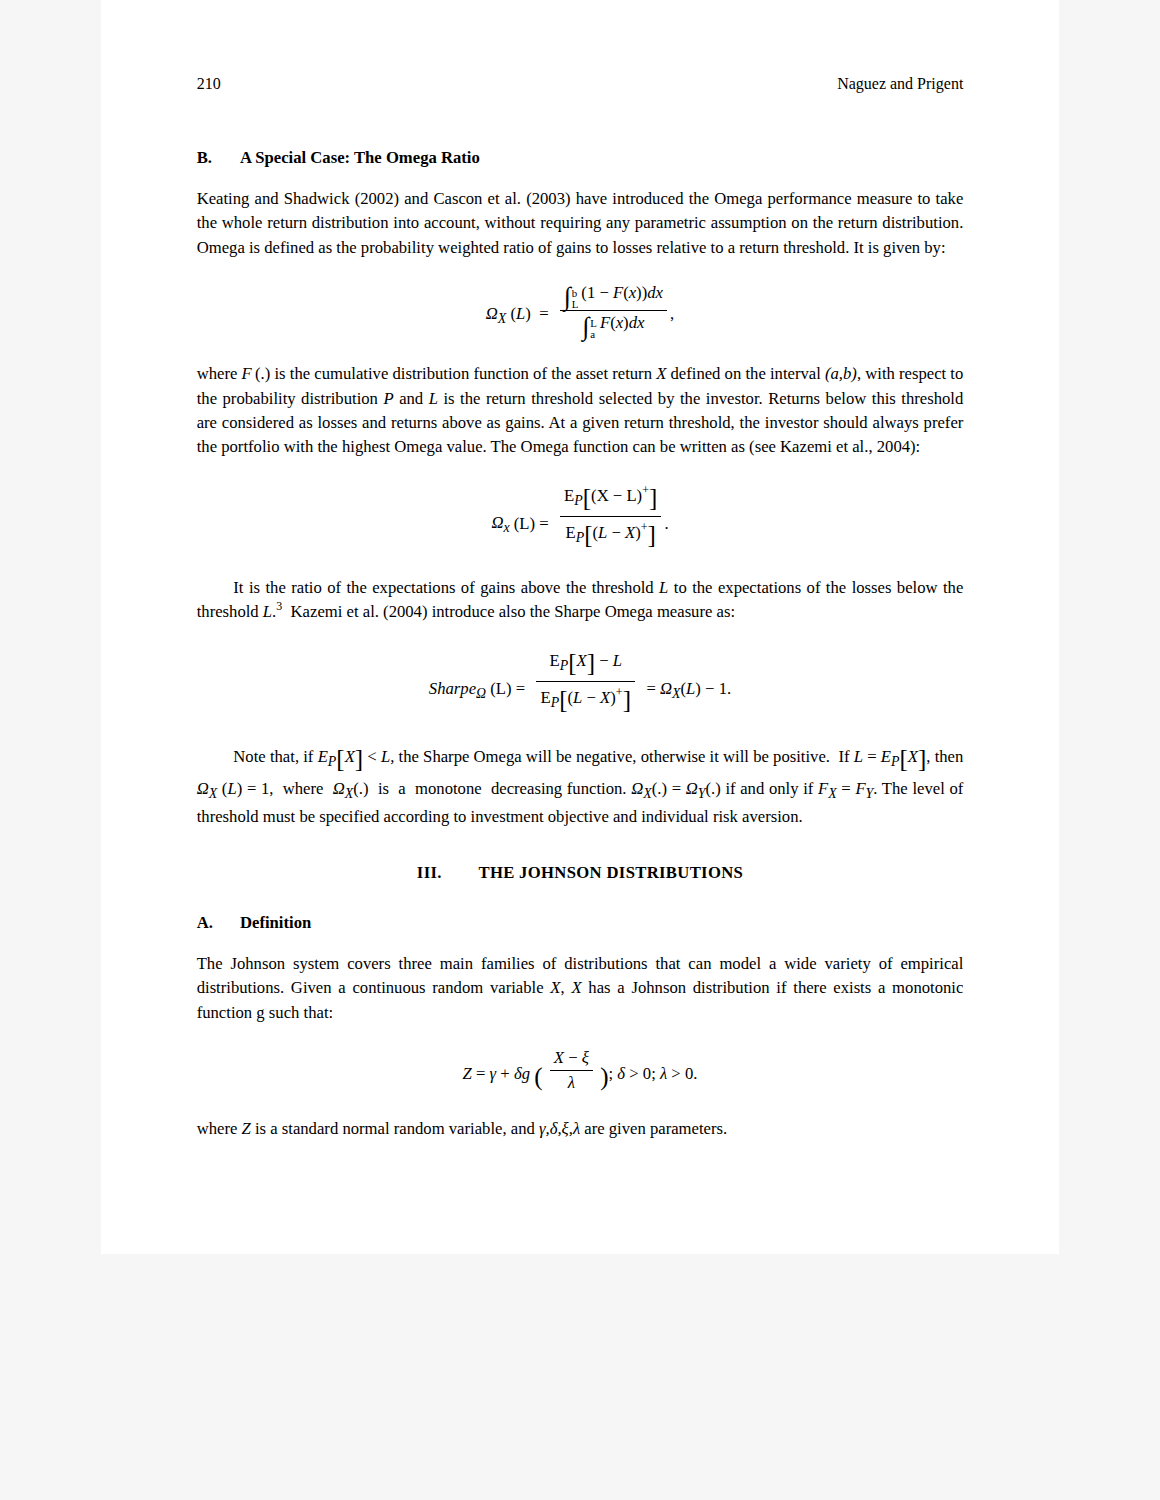210 Naguez and Prigent
B. A Special Case: The Omega Ratio
Keating and Shadwick (2002) and Cascon et al. (2003) have introduced the Omega performance measure to take the whole return distribution into account, without requiring any parametric assumption on the return distribution. Omega is defined as the probability weighted ratio of gains to losses relative to a return threshold. It is given by:
ΩX (L) = ∫bL(1 − F(x)) dx ∫La F(x) dx ,
where F (.) is the cumulative distribution function of the asset return X defined on the interval (a,b), with respect to the probability distribution P and L is the return threshold selected by the investor. Returns below this threshold are considered as losses and returns above as gains. At a given return threshold, the investor should always prefer the portfolio with the highest Omega value. The Omega function can be written as (see Kazemi et al., 2004):
Ωx (L) = EP[(X − L)+] EP[(L − X)+] .
It is the ratio of the expectations of gains above the threshold L to the expectations of the losses below the threshold L.3 Kazemi et al. (2004) introduce also the Sharpe Omega measure as:
SharpeΩ (L) = EP[X] − L EP[(L − X)+] = ΩX(L) − 1.
Note that, if EP[X] < L, the Sharpe Omega will be negative, otherwise it will be positive. If L = EP[X], then ΩX (L) = 1, where ΩX(.) is a monotone decreasing function. ΩX(.) = ΩY(.) if and only if FX = FY. The level of threshold must be specified according to investment objective and individual risk aversion.
III. THE JOHNSON DISTRIBUTIONS
A. Definition
The Johnson system covers three main families of distributions that can model a wide variety of empirical distributions. Given a continuous random variable X, X has a Johnson distribution if there exists a monotonic function g such that:
Z = γ + δg ( X − ξ λ ); δ > 0; λ > 0.
where Z is a standard normal random variable, and γ,δ,ξ,λ are given parameters.